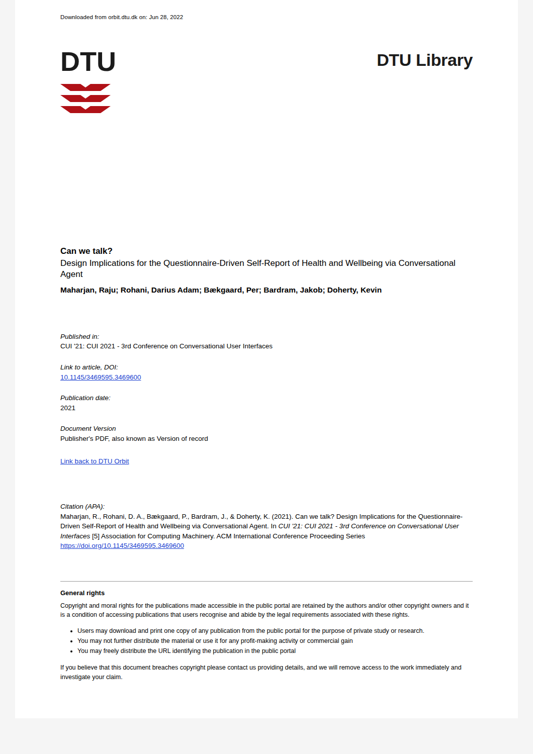Downloaded from orbit.dtu.dk on: Jun 28, 2022
DTU
DTU Library
Can we talk?
Design Implications for the Questionnaire-Driven Self-Report of Health and Wellbeing via Conversational Agent
Maharjan, Raju; Rohani, Darius Adam; Bækgaard, Per; Bardram, Jakob; Doherty, Kevin
Published in: CUI '21: CUI 2021 - 3rd Conference on Conversational User Interfaces
Link to article, DOI: 10.1145/3469595.3469600
Publication date: 2021
Document Version Publisher's PDF, also known as Version of record
Link back to DTU Orbit
Citation (APA):
Maharjan, R., Rohani, D. A., Bækgaard, P., Bardram, J., & Doherty, K. (2021). Can we talk? Design Implications for the Questionnaire-Driven Self-Report of Health and Wellbeing via Conversational Agent. In CUI '21: CUI 2021 - 3rd Conference on Conversational User Interfaces [5] Association for Computing Machinery. ACM International Conference Proceeding Series https://doi.org/10.1145/3469595.3469600
General rights
Copyright and moral rights for the publications made accessible in the public portal are retained by the authors and/or other copyright owners and it is a condition of accessing publications that users recognise and abide by the legal requirements associated with these rights.
Users may download and print one copy of any publication from the public portal for the purpose of private study or research.
You may not further distribute the material or use it for any profit-making activity or commercial gain
You may freely distribute the URL identifying the publication in the public portal
If you believe that this document breaches copyright please contact us providing details, and we will remove access to the work immediately and investigate your claim.